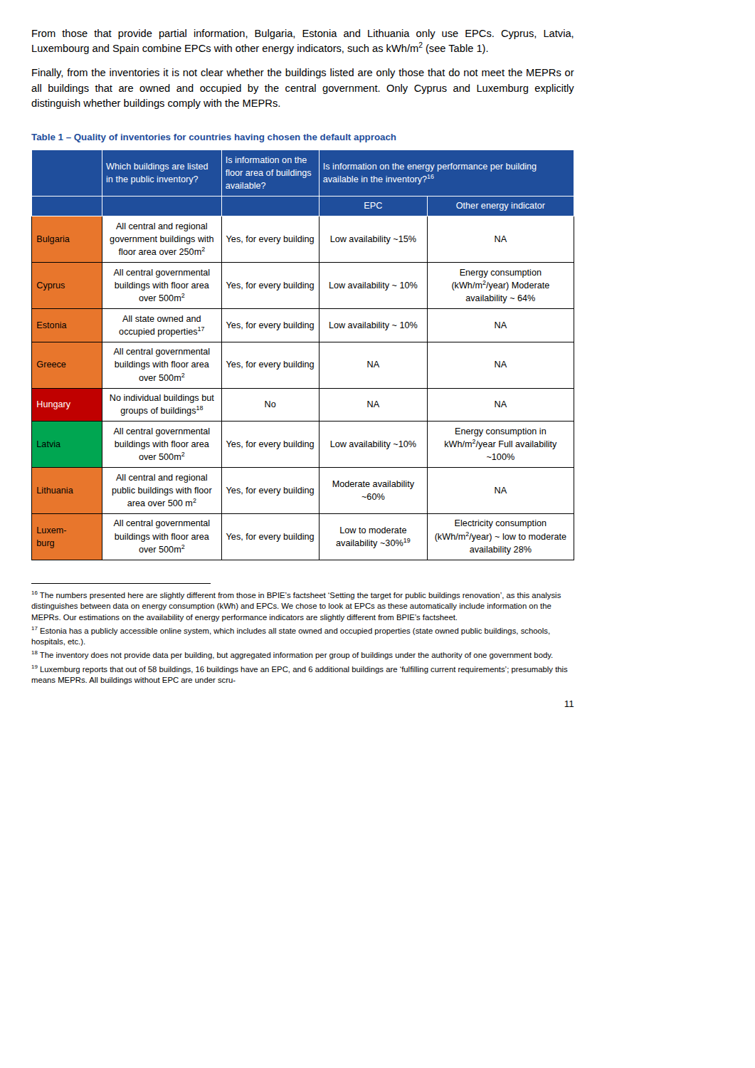From those that provide partial information, Bulgaria, Estonia and Lithuania only use EPCs. Cyprus, Latvia, Luxembourg and Spain combine EPCs with other energy indicators, such as kWh/m2 (see Table 1).
Finally, from the inventories it is not clear whether the buildings listed are only those that do not meet the MEPRs or all buildings that are owned and occupied by the central government. Only Cyprus and Luxemburg explicitly distinguish whether buildings comply with the MEPRs.
Table 1 – Quality of inventories for countries having chosen the default approach
| | Which buildings are listed in the public inventory? | Is information on the floor area of buildings available? | Is information on the energy performance per building available in the inventory? 16 |
| --- | --- | --- | --- |
| | | | EPC | Other energy indicator |
| Bulgaria | All central and regional government buildings with floor area over 250m 2 | Yes, for every building | Low availability ~15% | NA |
| Cyprus | All central governmental buildings with floor area over 500m 2 | Yes, for every building | Low availability ~ 10% | Energy consumption (kWh/m 2 /year) Moderate availability ~ 64% |
| Estonia | All state owned and occupied properties 17 | Yes, for every building | Low availability ~ 10% | NA |
| Greece | All central governmental buildings with floor area over 500m 2 | Yes, for every building | NA | NA |
| Hungary | No individual buildings but groups of buildings 18 | No | NA | NA |
| Latvia | All central governmental buildings with floor area over 500m 2 | Yes, for every building | Low availability ~10% | Energy consumption in kWh/m 2 /year Full availability ~100% |
| Lithuania | All central and regional public buildings with floor area over 500 m 2 | Yes, for every building | Moderate availability ~60% | NA |
| Luxem- burg | All central governmental buildings with floor area over 500m 2 | Yes, for every building | Low to moderate availability ~30% 19 | Electricity consumption (kWh/m 2 /year) ~ low to moderate availability 28% |
16 The numbers presented here are slightly different from those in BPIE’s factsheet ‘Setting the target for public buildings renovation’, as this analysis distinguishes between data on energy consumption (kWh) and EPCs. We chose to look at EPCs as these automatically include information on the MEPRs. Our estimations on the availability of energy performance indicators are slightly different from BPIE’s factsheet.
17 Estonia has a publicly accessible online system, which includes all state owned and occupied properties (state owned public buildings, schools, hospitals, etc.).
18 The inventory does not provide data per building, but aggregated information per group of buildings under the authority of one government body.
19 Luxemburg reports that out of 58 buildings, 16 buildings have an EPC, and 6 additional buildings are ‘fulfilling current requirements’; presumably this means MEPRs. All buildings without EPC are under scru-
11